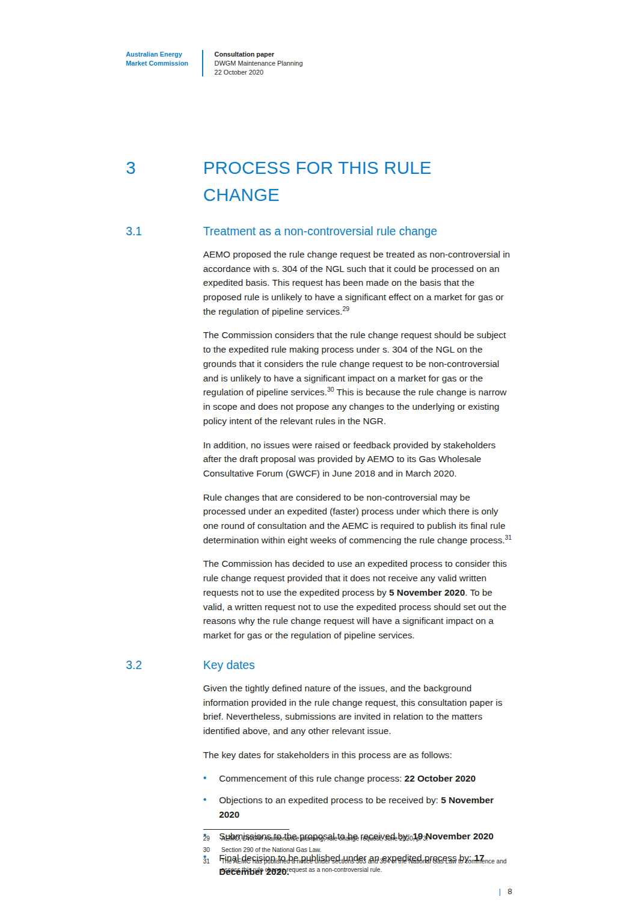Australian Energy Market Commission
Consultation paper
DWGM Maintenance Planning
22 October 2020
3 Process for this rule change
3.1 Treatment as a non-controversial rule change
AEMO proposed the rule change request be treated as non-controversial in accordance with s. 304 of the NGL such that it could be processed on an expedited basis. This request has been made on the basis that the proposed rule is unlikely to have a significant effect on a market for gas or the regulation of pipeline services.29
The Commission considers that the rule change request should be subject to the expedited rule making process under s. 304 of the NGL on the grounds that it considers the rule change request to be non-controversial and is unlikely to have a significant impact on a market for gas or the regulation of pipeline services.30 This is because the rule change is narrow in scope and does not propose any changes to the underlying or existing policy intent of the relevant rules in the NGR.
In addition, no issues were raised or feedback provided by stakeholders after the draft proposal was provided by AEMO to its Gas Wholesale Consultative Forum (GWCF) in June 2018 and in March 2020.
Rule changes that are considered to be non-controversial may be processed under an expedited (faster) process under which there is only one round of consultation and the AEMC is required to publish its final rule determination within eight weeks of commencing the rule change process.31
The Commission has decided to use an expedited process to consider this rule change request provided that it does not receive any valid written requests not to use the expedited process by 5 November 2020. To be valid, a written request not to use the expedited process should set out the reasons why the rule change request will have a significant impact on a market for gas or the regulation of pipeline services.
3.2 Key dates
Given the tightly defined nature of the issues, and the background information provided in the rule change request, this consultation paper is brief. Nevertheless, submissions are invited in relation to the matters identified above, and any other relevant issue.
The key dates for stakeholders in this process are as follows:
Commencement of this rule change process: 22 October 2020
Objections to an expedited process to be received by: 5 November 2020
Submissions to the proposal to be received by: 19 November 2020
Final decision to be published under an expedited process by: 17 December 2020.
29 AEMO, DWGM maintenance planning, rule change request, June 2020, p. 3.
30 Section 290 of the National Gas Law.
31 The AEMC has published a notice under sections 303 and 304 of the National Gas Law to commence and assess this rule change request as a non-controversial rule.
|8